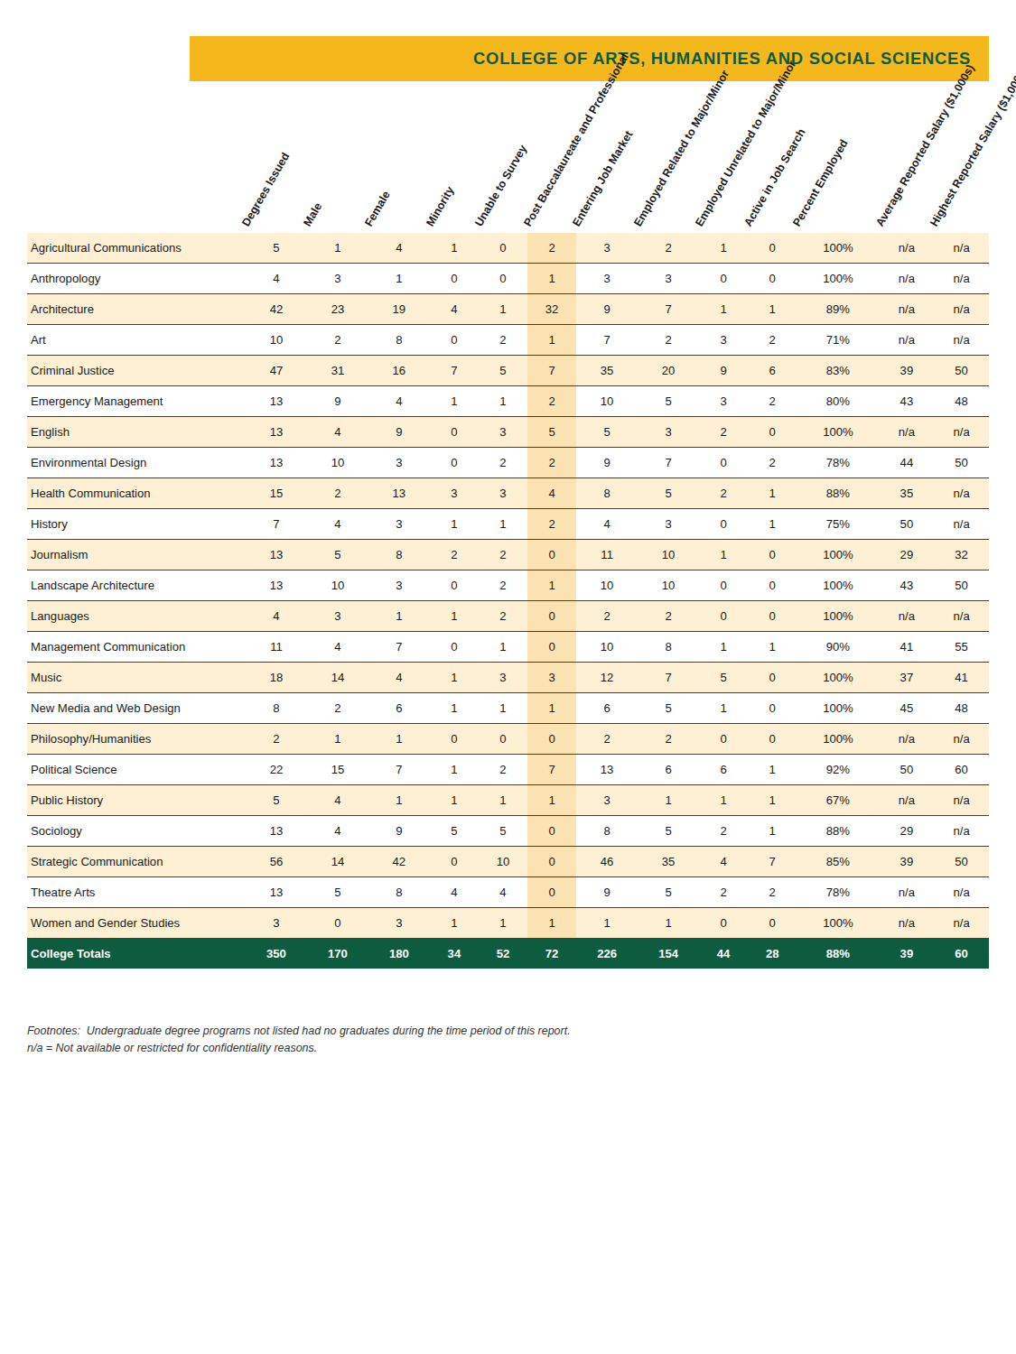College of Arts, Humanities and Social Sciences
| | Degrees Issued | Male | Female | Minority | Unable to Survey | Post Baccalaureate and Professional | Entering Job Market | Employed Related to Major/Minor | Employed Unrelated to Major/Minor | Active in Job Search | Percent Employed | Average Reported Salary ($1,000s) | Highest Reported Salary ($1,000s) |
| --- | --- | --- | --- | --- | --- | --- | --- | --- | --- | --- | --- | --- | --- |
| Agricultural Communications | 5 | 1 | 4 | 1 | 0 | 2 | 3 | 2 | 1 | 0 | 100% | n/a | n/a |
| Anthropology | 4 | 3 | 1 | 0 | 0 | 1 | 3 | 3 | 0 | 0 | 100% | n/a | n/a |
| Architecture | 42 | 23 | 19 | 4 | 1 | 32 | 9 | 7 | 1 | 1 | 89% | n/a | n/a |
| Art | 10 | 2 | 8 | 0 | 2 | 1 | 7 | 2 | 3 | 2 | 71% | n/a | n/a |
| Criminal Justice | 47 | 31 | 16 | 7 | 5 | 7 | 35 | 20 | 9 | 6 | 83% | 39 | 50 |
| Emergency Management | 13 | 9 | 4 | 1 | 1 | 2 | 10 | 5 | 3 | 2 | 80% | 43 | 48 |
| English | 13 | 4 | 9 | 0 | 3 | 5 | 5 | 3 | 2 | 0 | 100% | n/a | n/a |
| Environmental Design | 13 | 10 | 3 | 0 | 2 | 2 | 9 | 7 | 0 | 2 | 78% | 44 | 50 |
| Health Communication | 15 | 2 | 13 | 3 | 3 | 4 | 8 | 5 | 2 | 1 | 88% | 35 | n/a |
| History | 7 | 4 | 3 | 1 | 1 | 2 | 4 | 3 | 0 | 1 | 75% | 50 | n/a |
| Journalism | 13 | 5 | 8 | 2 | 2 | 0 | 11 | 10 | 1 | 0 | 100% | 29 | 32 |
| Landscape Architecture | 13 | 10 | 3 | 0 | 2 | 1 | 10 | 10 | 0 | 0 | 100% | 43 | 50 |
| Languages | 4 | 3 | 1 | 1 | 2 | 0 | 2 | 2 | 0 | 0 | 100% | n/a | n/a |
| Management Communication | 11 | 4 | 7 | 0 | 1 | 0 | 10 | 8 | 1 | 1 | 90% | 41 | 55 |
| Music | 18 | 14 | 4 | 1 | 3 | 3 | 12 | 7 | 5 | 0 | 100% | 37 | 41 |
| New Media and Web Design | 8 | 2 | 6 | 1 | 1 | 1 | 6 | 5 | 1 | 0 | 100% | 45 | 48 |
| Philosophy/Humanities | 2 | 1 | 1 | 0 | 0 | 0 | 2 | 2 | 0 | 0 | 100% | n/a | n/a |
| Political Science | 22 | 15 | 7 | 1 | 2 | 7 | 13 | 6 | 6 | 1 | 92% | 50 | 60 |
| Public History | 5 | 4 | 1 | 1 | 1 | 1 | 3 | 1 | 1 | 1 | 67% | n/a | n/a |
| Sociology | 13 | 4 | 9 | 5 | 5 | 0 | 8 | 5 | 2 | 1 | 88% | 29 | n/a |
| Strategic Communication | 56 | 14 | 42 | 0 | 10 | 0 | 46 | 35 | 4 | 7 | 85% | 39 | 50 |
| Theatre Arts | 13 | 5 | 8 | 4 | 4 | 0 | 9 | 5 | 2 | 2 | 78% | n/a | n/a |
| Women and Gender Studies | 3 | 0 | 3 | 1 | 1 | 1 | 1 | 1 | 0 | 0 | 100% | n/a | n/a |
| College Totals | 350 | 170 | 180 | 34 | 52 | 72 | 226 | 154 | 44 | 28 | 88% | 39 | 60 |
Footnotes: Undergraduate degree programs not listed had no graduates during the time period of this report.
n/a = Not available or restricted for confidentiality reasons.